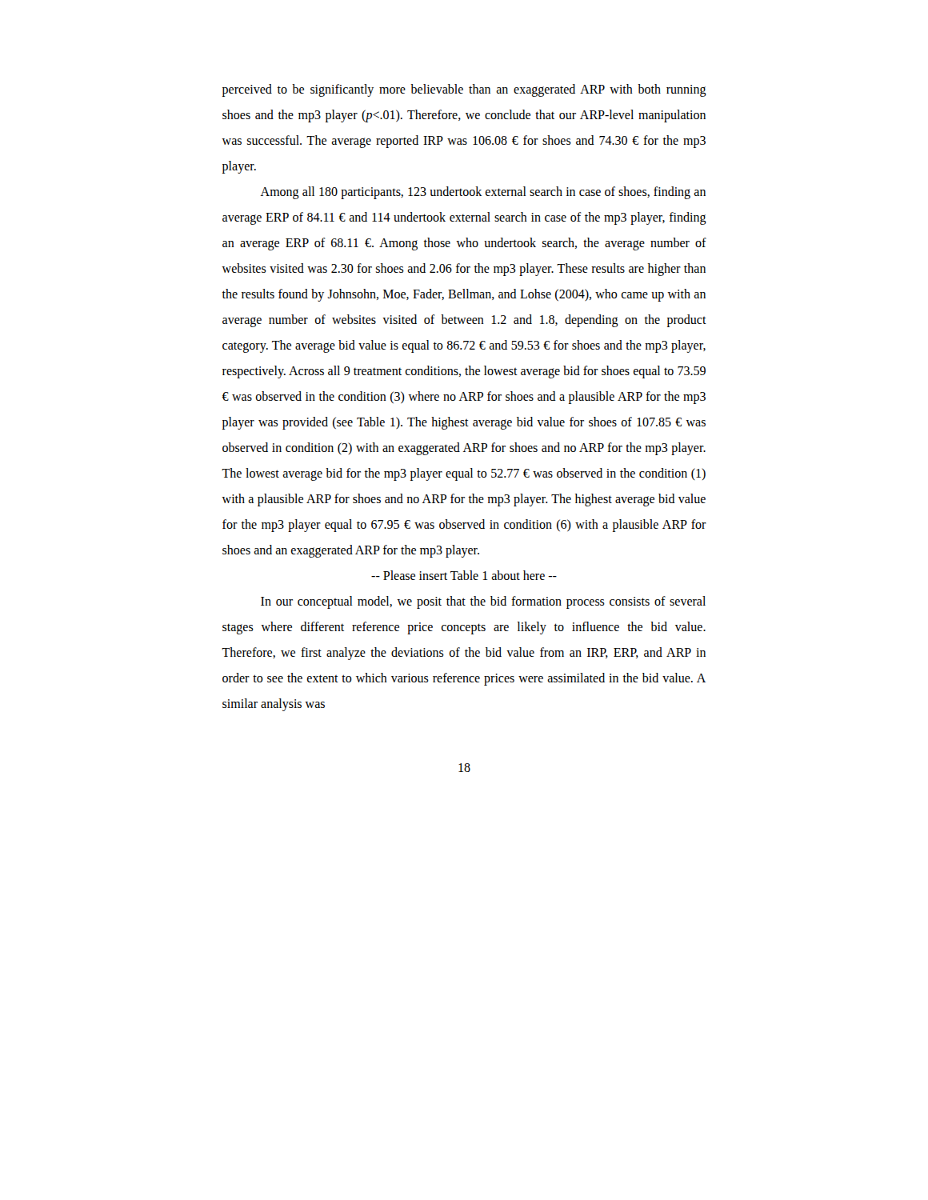perceived to be significantly more believable than an exaggerated ARP with both running shoes and the mp3 player (p<.01). Therefore, we conclude that our ARP-level manipulation was successful. The average reported IRP was 106.08 € for shoes and 74.30 € for the mp3 player.
Among all 180 participants, 123 undertook external search in case of shoes, finding an average ERP of 84.11 € and 114 undertook external search in case of the mp3 player, finding an average ERP of 68.11 €. Among those who undertook search, the average number of websites visited was 2.30 for shoes and 2.06 for the mp3 player. These results are higher than the results found by Johnsohn, Moe, Fader, Bellman, and Lohse (2004), who came up with an average number of websites visited of between 1.2 and 1.8, depending on the product category. The average bid value is equal to 86.72 € and 59.53 € for shoes and the mp3 player, respectively. Across all 9 treatment conditions, the lowest average bid for shoes equal to 73.59 € was observed in the condition (3) where no ARP for shoes and a plausible ARP for the mp3 player was provided (see Table 1). The highest average bid value for shoes of 107.85 € was observed in condition (2) with an exaggerated ARP for shoes and no ARP for the mp3 player. The lowest average bid for the mp3 player equal to 52.77 € was observed in the condition (1) with a plausible ARP for shoes and no ARP for the mp3 player. The highest average bid value for the mp3 player equal to 67.95 € was observed in condition (6) with a plausible ARP for shoes and an exaggerated ARP for the mp3 player.
-- Please insert Table 1 about here --
In our conceptual model, we posit that the bid formation process consists of several stages where different reference price concepts are likely to influence the bid value. Therefore, we first analyze the deviations of the bid value from an IRP, ERP, and ARP in order to see the extent to which various reference prices were assimilated in the bid value. A similar analysis was
18